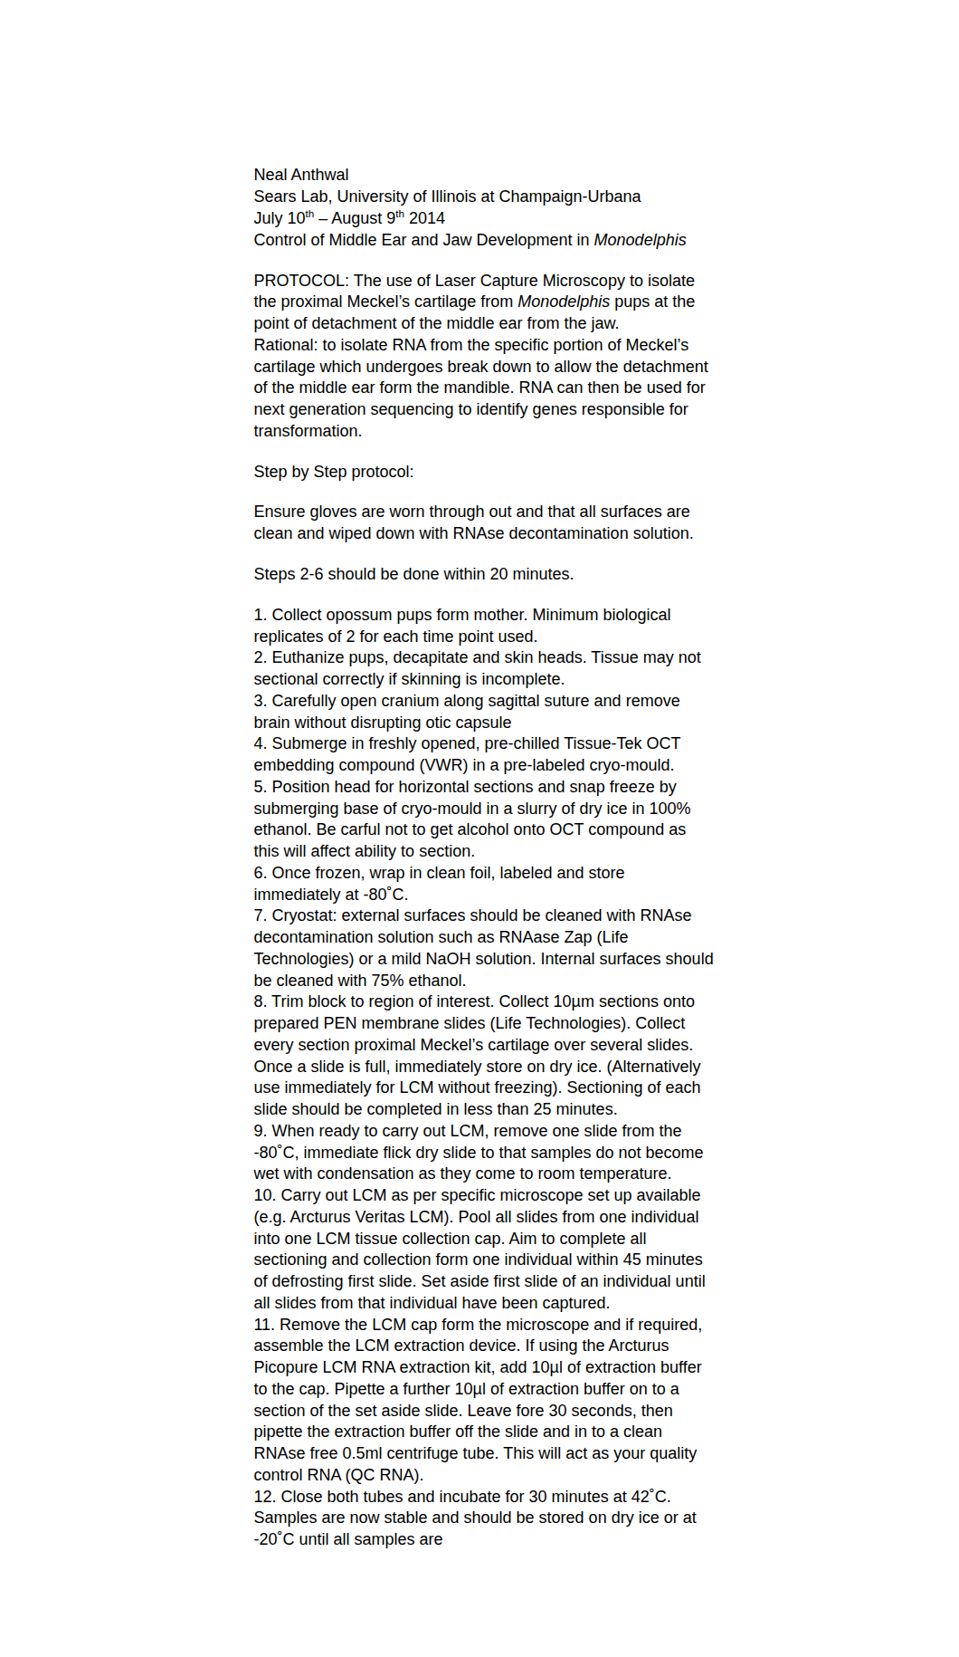Neal Anthwal
Sears Lab, University of Illinois at Champaign-Urbana
July 10th – August 9th 2014
Control of Middle Ear and Jaw Development in Monodelphis
PROTOCOL: The use of Laser Capture Microscopy to isolate the proximal Meckel’s cartilage from Monodelphis pups at the point of detachment of the middle ear from the jaw.
Rational: to isolate RNA from the specific portion of Meckel’s cartilage which undergoes break down to allow the detachment of the middle ear form the mandible. RNA can then be used for next generation sequencing to identify genes responsible for transformation.
Step by Step protocol:
Ensure gloves are worn through out and that all surfaces are clean and wiped down with RNAse decontamination solution.
Steps 2-6 should be done within 20 minutes.
1. Collect opossum pups form mother. Minimum biological replicates of 2 for each time point used.
2. Euthanize pups, decapitate and skin heads. Tissue may not sectional correctly if skinning is incomplete.
3. Carefully open cranium along sagittal suture and remove brain without disrupting otic capsule
4. Submerge in freshly opened, pre-chilled Tissue-Tek OCT embedding compound (VWR) in a pre-labeled cryo-mould.
5. Position head for horizontal sections and snap freeze by submerging base of cryo-mould in a slurry of dry ice in 100% ethanol. Be carful not to get alcohol onto OCT compound as this will affect ability to section.
6. Once frozen, wrap in clean foil, labeled and store immediately at -80˚C.
7. Cryostat: external surfaces should be cleaned with RNAse decontamination solution such as RNAase Zap (Life Technologies) or a mild NaOH solution. Internal surfaces should be cleaned with 75% ethanol.
8. Trim block to region of interest. Collect 10µm sections onto prepared PEN membrane slides (Life Technologies). Collect every section proximal Meckel’s cartilage over several slides. Once a slide is full, immediately store on dry ice. (Alternatively use immediately for LCM without freezing). Sectioning of each slide should be completed in less than 25 minutes.
9. When ready to carry out LCM, remove one slide from the -80˚C, immediate flick dry slide to that samples do not become wet with condensation as they come to room temperature.
10. Carry out LCM as per specific microscope set up available (e.g. Arcturus Veritas LCM). Pool all slides from one individual into one LCM tissue collection cap. Aim to complete all sectioning and collection form one individual within 45 minutes
of defrosting first slide. Set aside first slide of an individual until all slides from that individual have been captured.
11. Remove the LCM cap form the microscope and if required, assemble the LCM extraction device. If using the Arcturus Picopure LCM RNA extraction kit, add 10µl of extraction buffer to the cap. Pipette a further 10µl of extraction buffer on to a section of the set aside slide. Leave fore 30 seconds, then pipette the extraction buffer off the slide and in to a clean RNAse free 0.5ml centrifuge tube. This will act as your quality control RNA (QC RNA).
12. Close both tubes and incubate for 30 minutes at 42˚C. Samples are now stable and should be stored on dry ice or at -20˚C until all samples are